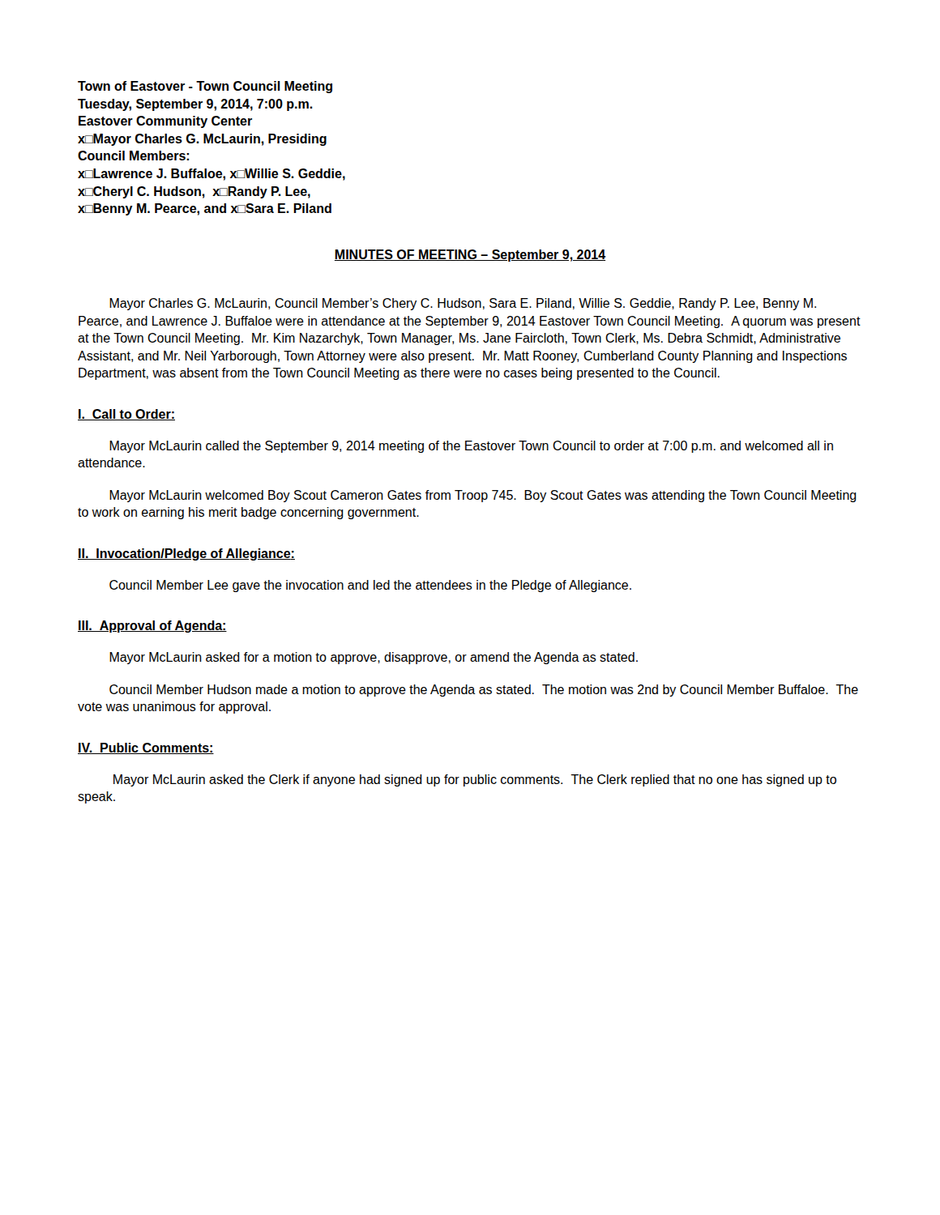Town of Eastover - Town Council Meeting
Tuesday, September 9, 2014, 7:00 p.m.
Eastover Community Center
x□Mayor Charles G. McLaurin, Presiding
Council Members:
x□Lawrence J. Buffaloe, x□Willie S. Geddie,
x□Cheryl C. Hudson, x□Randy P. Lee,
x□Benny M. Pearce, and x□Sara E. Piland
MINUTES OF MEETING – September 9, 2014
Mayor Charles G. McLaurin, Council Member’s Chery C. Hudson, Sara E. Piland, Willie S. Geddie, Randy P. Lee, Benny M. Pearce, and Lawrence J. Buffaloe were in attendance at the September 9, 2014 Eastover Town Council Meeting. A quorum was present at the Town Council Meeting. Mr. Kim Nazarchyk, Town Manager, Ms. Jane Faircloth, Town Clerk, Ms. Debra Schmidt, Administrative Assistant, and Mr. Neil Yarborough, Town Attorney were also present. Mr. Matt Rooney, Cumberland County Planning and Inspections Department, was absent from the Town Council Meeting as there were no cases being presented to the Council.
I. Call to Order:
Mayor McLaurin called the September 9, 2014 meeting of the Eastover Town Council to order at 7:00 p.m. and welcomed all in attendance.
Mayor McLaurin welcomed Boy Scout Cameron Gates from Troop 745. Boy Scout Gates was attending the Town Council Meeting to work on earning his merit badge concerning government.
II. Invocation/Pledge of Allegiance:
Council Member Lee gave the invocation and led the attendees in the Pledge of Allegiance.
III. Approval of Agenda:
Mayor McLaurin asked for a motion to approve, disapprove, or amend the Agenda as stated.
Council Member Hudson made a motion to approve the Agenda as stated. The motion was 2nd by Council Member Buffaloe. The vote was unanimous for approval.
IV. Public Comments:
Mayor McLaurin asked the Clerk if anyone had signed up for public comments. The Clerk replied that no one has signed up to speak.